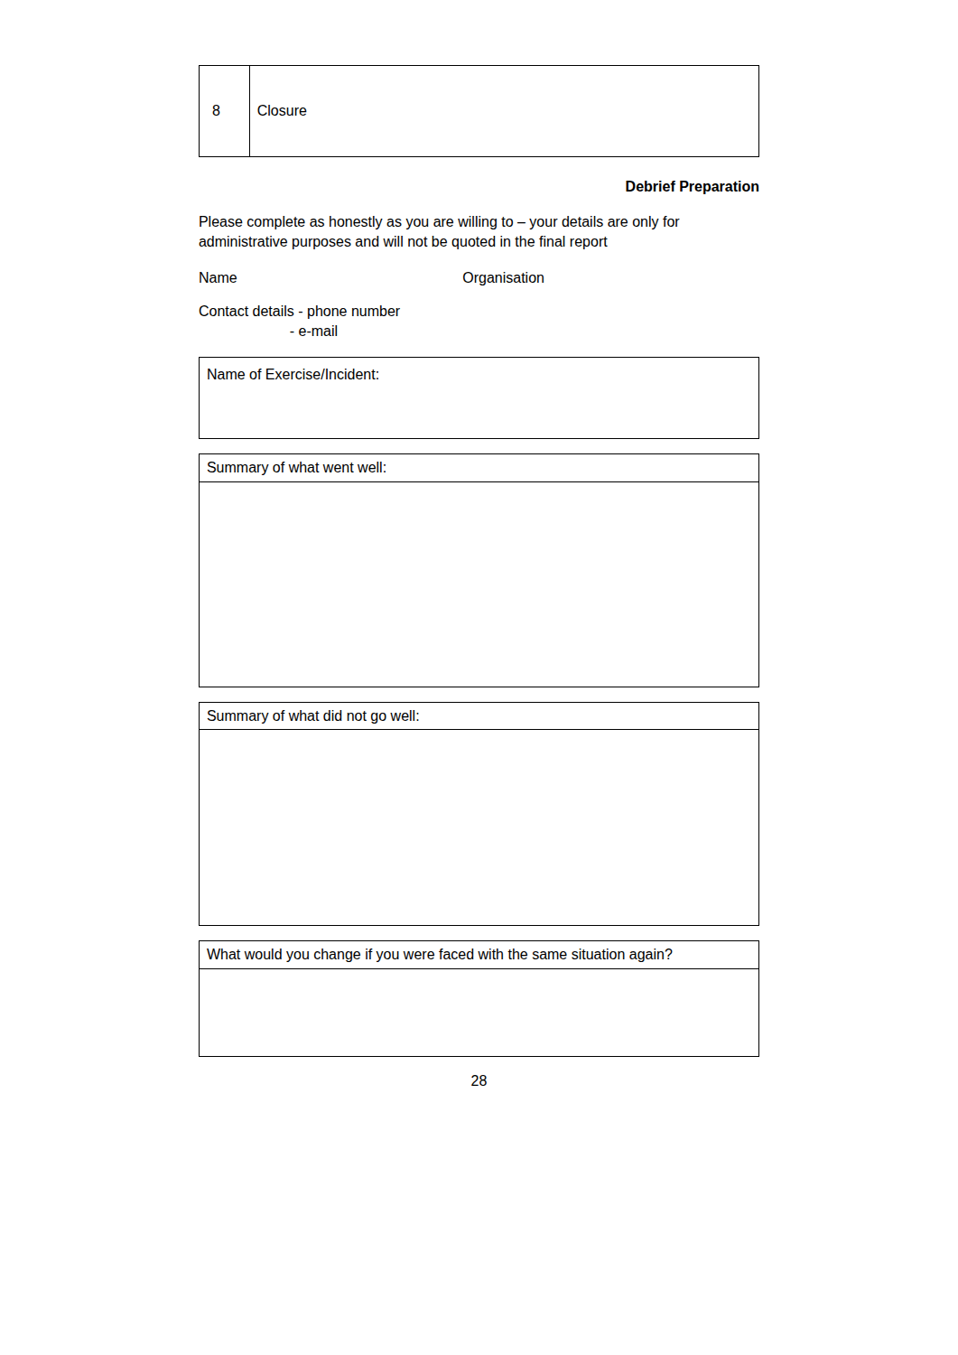| 8 | Closure |
Debrief Preparation
Please complete as honestly as you are willing to – your details are only for administrative purposes and will not be quoted in the final report
NameOrganisation
Contact details - phone number - e-mail
Name of Exercise/Incident:
Summary of what went well:
Summary of what did not go well:
What would you change if you were faced with the same situation again?
28